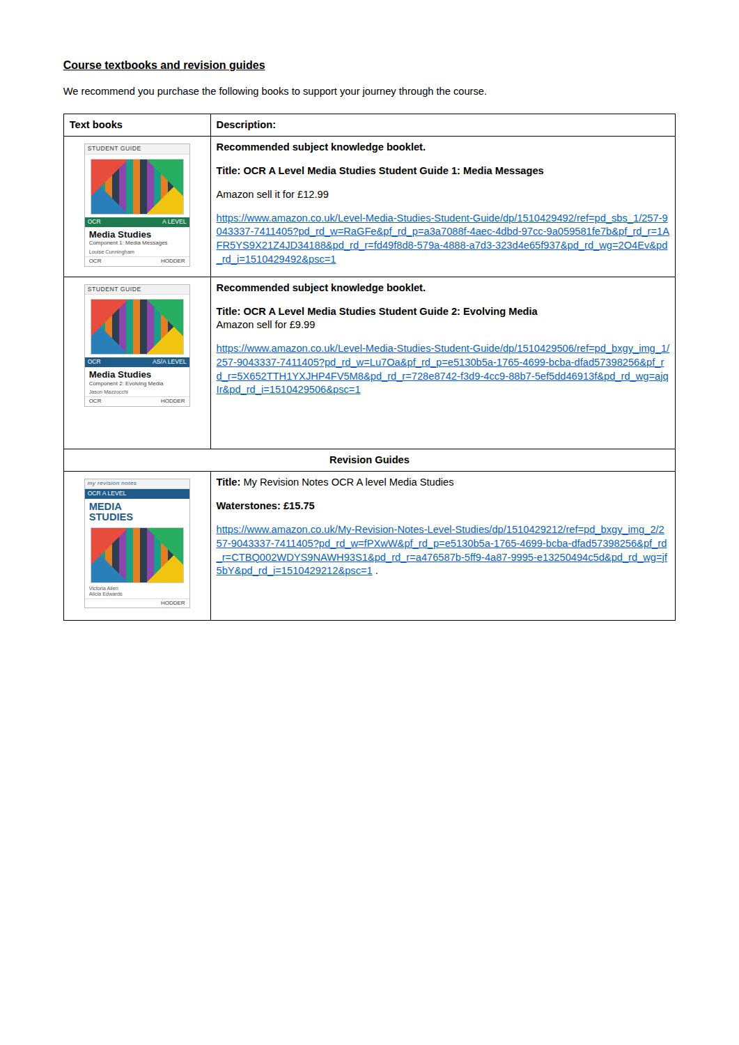Course textbooks and revision guides
We recommend you purchase the following books to support your journey through the course.
| Text books | Description: |
| Student Guide OCR A LEVEL Media Studies Component 1: Media Messages Louise Cunningham OCR HODDER | Recommended subject knowledge booklet. Title: OCR A Level Media Studies Student Guide 1: Media Messages Amazon sell it for £12.99 https://www.amazon.co.uk/Level-Media-Studies-Student-Guide/dp/1510429492/ref=pd_sbs_1/257-9043337-7411405?pd_rd_w=RaGFe&pf_rd_p=a3a7088f-4aec-4dbd-97cc-9a059581fe7b&pf_rd_r=1AFR5YS9X21Z4JD34188&pd_rd_r=fd49f8d8-579a-4888-a7d3-323d4e65f937&pd_rd_wg=2O4Ev&pd_rd_i=1510429492&psc=1 |
| Student Guide OCR AS/A LEVEL Media Studies Component 2: Evolving Media Jason Mazzocchi OCR HODDER | Recommended subject knowledge booklet. Title: OCR A Level Media Studies Student Guide 2: Evolving Media Amazon sell for £9.99 https://www.amazon.co.uk/Level-Media-Studies-Student-Guide/dp/1510429506/ref=pd_bxgy_img_1/257-9043337-7411405?pd_rd_w=Lu7Oa&pf_rd_p=e5130b5a-1765-4699-bcba-dfad57398256&pf_rd_r=5X652TTH1YXJHP4FV5M8&pd_rd_r=728e8742-f3d9-4cc9-88b7-5ef5dd46913f&pd_rd_wg=ajqIr&pd_rd_i=1510429506&psc=1 |
| Revision Guides |
| my revision notes OCR A LEVEL MEDIA STUDIES Victoria Allen Alicia Edwards HODDER | Title: My Revision Notes OCR A level Media Studies Waterstones: £15.75 https://www.amazon.co.uk/My-Revision-Notes-Level-Studies/dp/1510429212/ref=pd_bxgy_img_2/257-9043337-7411405?pd_rd_w=fPXwW&pf_rd_p=e5130b5a-1765-4699-bcba-dfad57398256&pf_rd_r=CTBQ002WDYS9NAWH93S1&pd_rd_r=a476587b-5ff9-4a87-9995-e13250494c5d&pd_rd_wg=jf5bY&pd_rd_i=1510429212&psc=1 . |